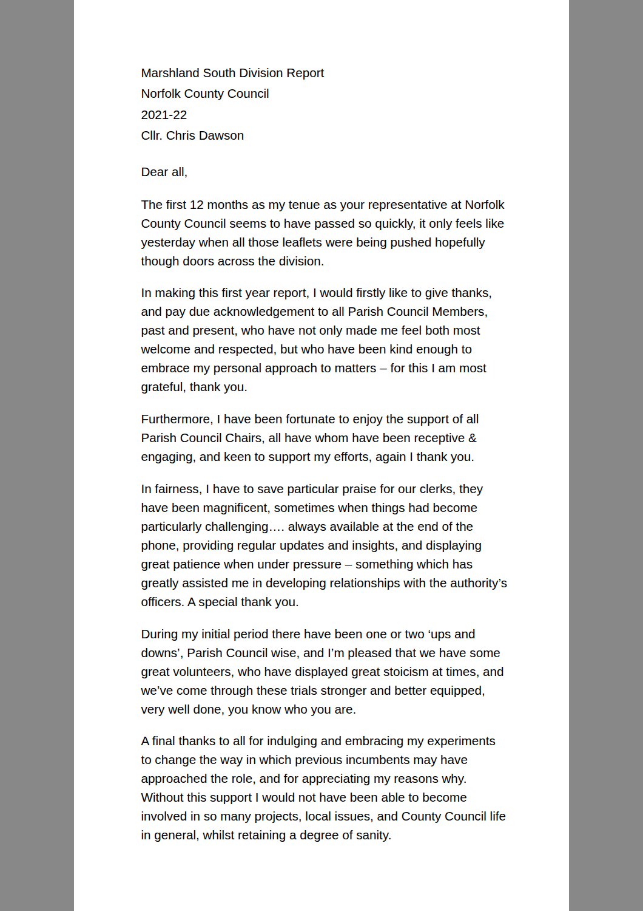Marshland South Division Report
Norfolk County Council
2021-22
Cllr. Chris Dawson
Dear all,
The first 12 months as my tenue as your representative at Norfolk County Council seems to have passed so quickly, it only feels like yesterday when all those leaflets were being pushed hopefully though doors across the division.
In making this first year report, I would firstly like to give thanks, and pay due acknowledgement to all Parish Council Members, past and present, who have not only made me feel both most welcome and respected, but who have been kind enough to embrace my personal approach to matters – for this I am most grateful, thank you.
Furthermore, I have been fortunate to enjoy the support of all Parish Council Chairs, all have whom have been receptive & engaging, and keen to support my efforts, again I thank you.
In fairness, I have to save particular praise for our clerks, they have been magnificent, sometimes when things had become particularly challenging…. always available at the end of the phone, providing regular updates and insights, and displaying great patience when under pressure – something which has greatly assisted me in developing relationships with the authority’s officers. A special thank you.
During my initial period there have been one or two ‘ups and downs’, Parish Council wise, and I’m pleased that we have some great volunteers, who have displayed great stoicism at times, and we’ve come through these trials stronger and better equipped, very well done, you know who you are.
A final thanks to all for indulging and embracing my experiments to change the way in which previous incumbents may have approached the role, and for appreciating my reasons why. Without this support I would not have been able to become involved in so many projects, local issues, and County Council life in general, whilst retaining a degree of sanity.